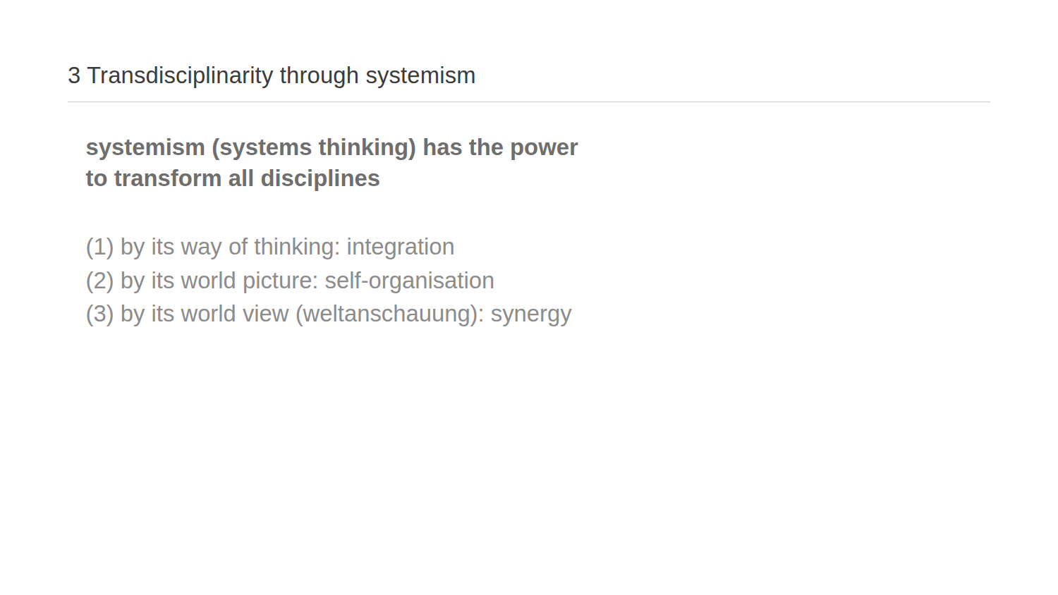3 Transdisciplinarity through systemism
systemism (systems thinking) has the power to transform all disciplines
(1) by its way of thinking: integration
(2) by its world picture: self-organisation
(3) by its world view (weltanschauung): synergy